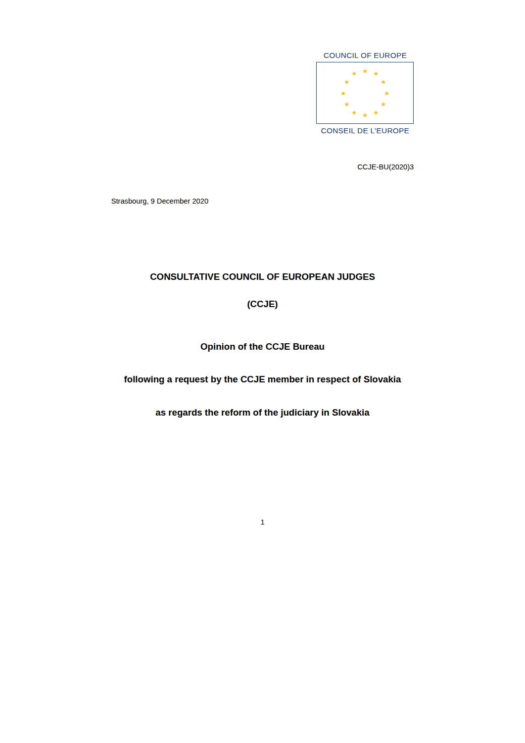COUNCIL OF EUROPE
★ ★ ★ ★ ★ ★ ★ ★ ★ ★ ★ ★
CONSEIL DE L'EUROPE
CCJE-BU(2020)3
Strasbourg, 9 December 2020
CONSULTATIVE COUNCIL OF EUROPEAN JUDGES
(CCJE)
Opinion of the CCJE Bureau
following a request by the CCJE member in respect of Slovakia
as regards the reform of the judiciary in Slovakia
1